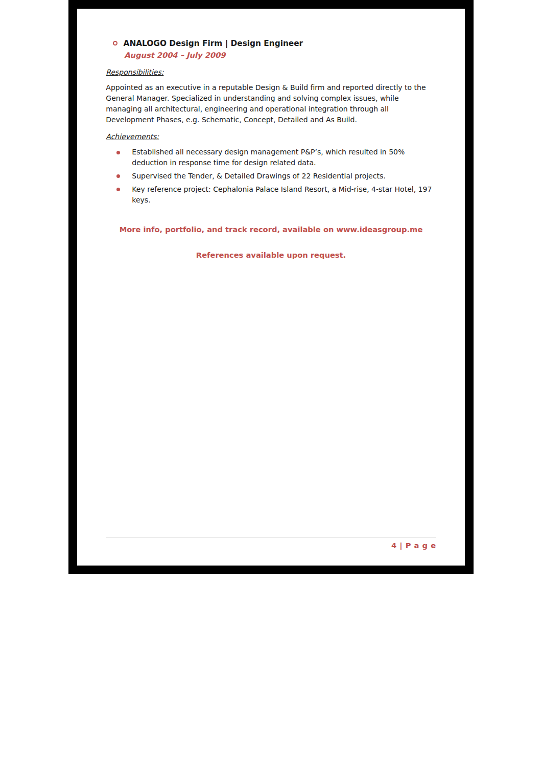ANALOGO Design Firm | Design Engineer
August 2004 – July 2009
Responsibilities:
Appointed as an executive in a reputable Design & Build firm and reported directly to the General Manager. Specialized in understanding and solving complex issues, while managing all architectural, engineering and operational integration through all Development Phases, e.g. Schematic, Concept, Detailed and As Build.
Achievements:
Established all necessary design management P&P’s, which resulted in 50% deduction in response time for design related data.
Supervised the Tender, & Detailed Drawings of 22 Residential projects.
Key reference project: Cephalonia Palace Island Resort, a Mid-rise, 4-star Hotel, 197 keys.
More info, portfolio, and track record, available on www.ideasgroup.me
References available upon request.
4 | P a g e